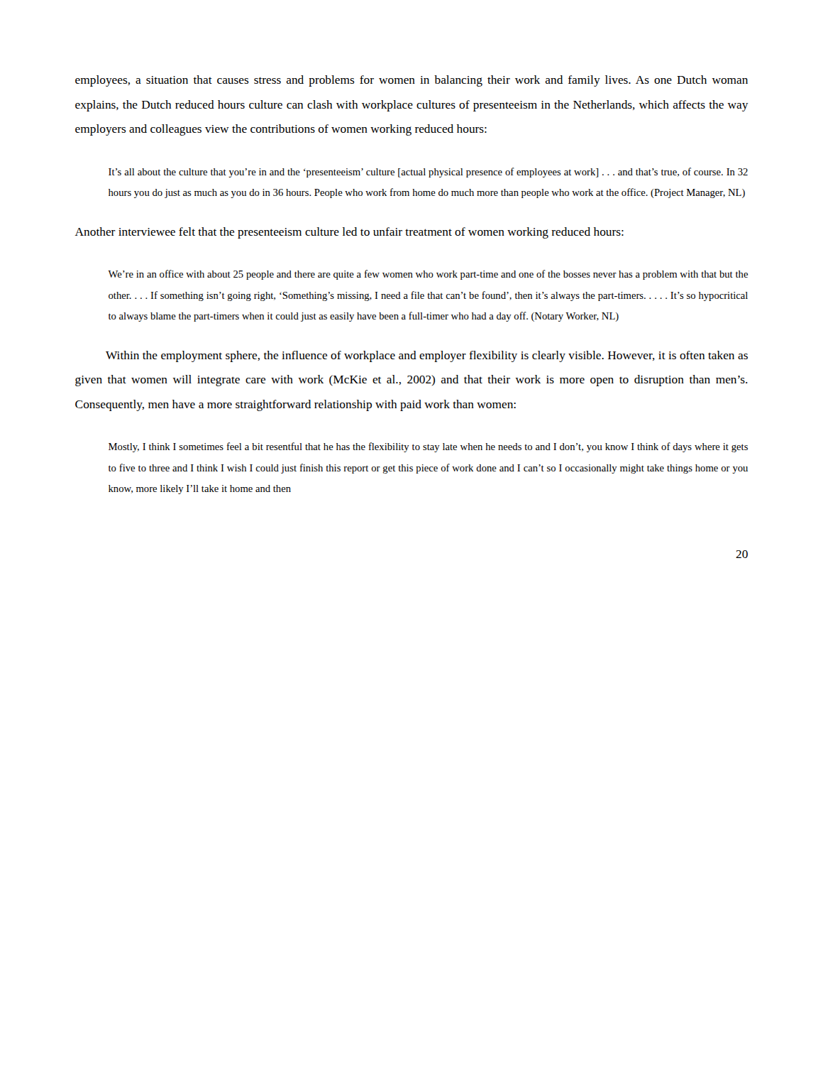employees, a situation that causes stress and problems for women in balancing their work and family lives. As one Dutch woman explains, the Dutch reduced hours culture can clash with workplace cultures of presenteeism in the Netherlands, which affects the way employers and colleagues view the contributions of women working reduced hours:
It’s all about the culture that you’re in and the ‘presenteeism’ culture [actual physical presence of employees at work] . . . and that’s true, of course. In 32 hours you do just as much as you do in 36 hours. People who work from home do much more than people who work at the office. (Project Manager, NL)
Another interviewee felt that the presenteeism culture led to unfair treatment of women working reduced hours:
We’re in an office with about 25 people and there are quite a few women who work part-time and one of the bosses never has a problem with that but the other. . . . If something isn’t going right, ‘Something’s missing, I need a file that can’t be found’, then it’s always the part-timers. . . . . It’s so hypocritical to always blame the part-timers when it could just as easily have been a full-timer who had a day off. (Notary Worker, NL)
Within the employment sphere, the influence of workplace and employer flexibility is clearly visible. However, it is often taken as given that women will integrate care with work (McKie et al., 2002) and that their work is more open to disruption than men’s. Consequently, men have a more straightforward relationship with paid work than women:
Mostly, I think I sometimes feel a bit resentful that he has the flexibility to stay late when he needs to and I don’t, you know I think of days where it gets to five to three and I think I wish I could just finish this report or get this piece of work done and I can’t so I occasionally might take things home or you know, more likely I’ll take it home and then
20